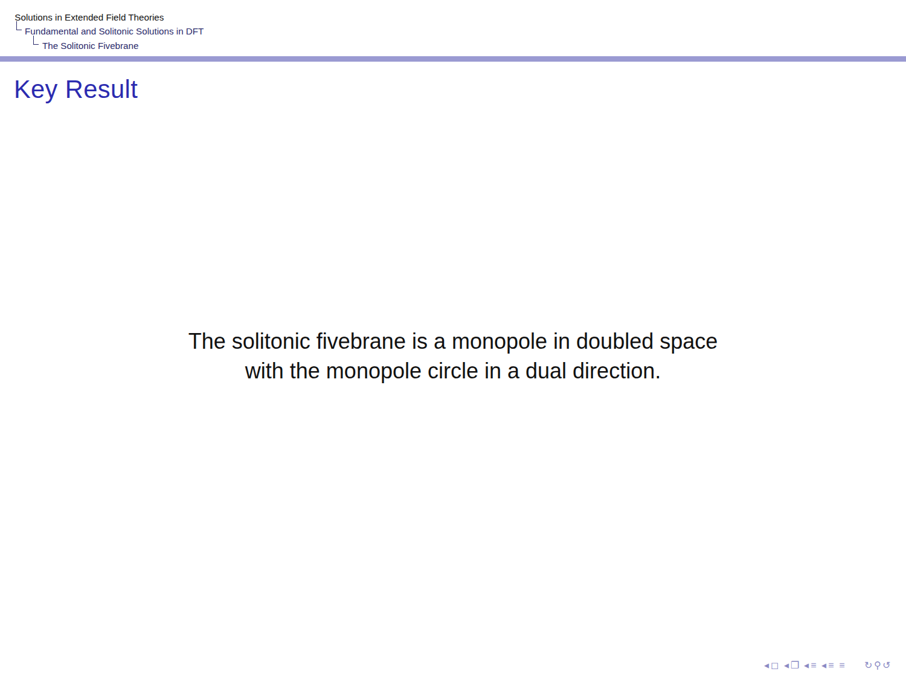Solutions in Extended Field Theories Fundamental and Solitonic Solutions in DFT The Solitonic Fivebrane
Key Result
The solitonic fivebrane is a monopole in doubled space with the monopole circle in a dual direction.
◂◻ ◂❐ ◂≡ ◂≡ ≡ ↻⚲↺